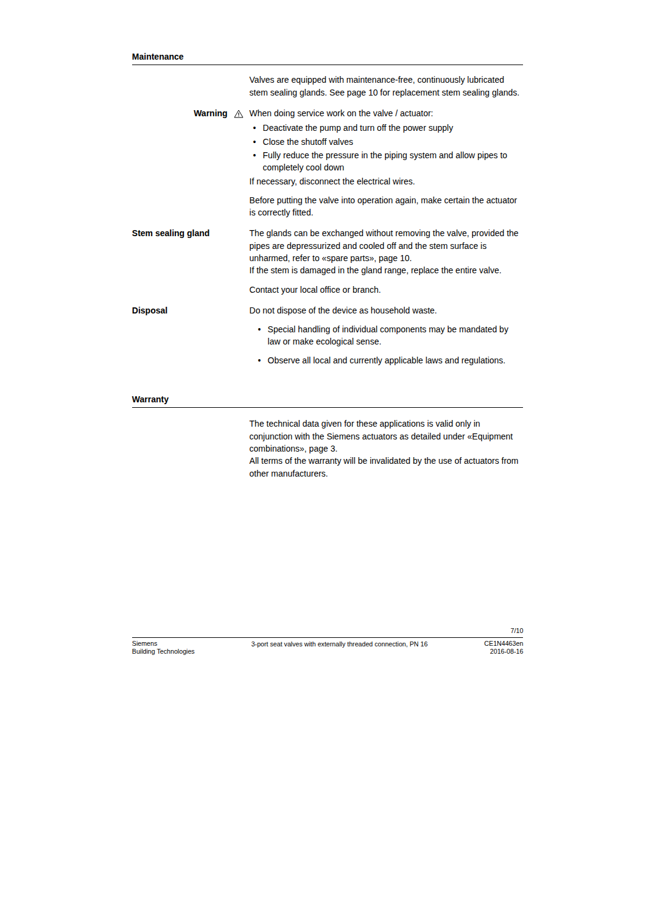Maintenance
Valves are equipped with maintenance-free, continuously lubricated stem sealing glands. See page 10 for replacement stem sealing glands.
Warning
When doing service work on the valve / actuator:
Deactivate the pump and turn off the power supply
Close the shutoff valves
Fully reduce the pressure in the piping system and allow pipes to completely cool down
If necessary, disconnect the electrical wires.
Before putting the valve into operation again, make certain the actuator is correctly fitted.
Stem sealing gland
The glands can be exchanged without removing the valve, provided the pipes are depressurized and cooled off and the stem surface is unharmed, refer to «spare parts», page 10.
If the stem is damaged in the gland range, replace the entire valve.
Contact your local office or branch.
Disposal
Do not dispose of the device as household waste.
Special handling of individual components may be mandated by law or make ecological sense.
Observe all local and currently applicable laws and regulations.
Warranty
The technical data given for these applications is valid only in conjunction with the Siemens actuators as detailed under «Equipment combinations», page 3.
All terms of the warranty will be invalidated by the use of actuators from other manufacturers.
7/10
Siemens
Building Technologies
3-port seat valves with externally threaded connection, PN 16
CE1N4463en
2016-08-16